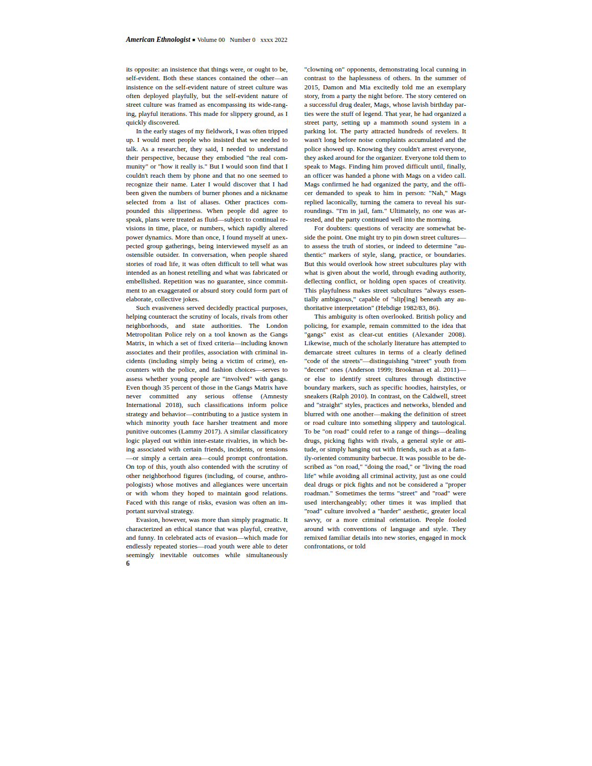American Ethnologist■Volume 00 Number 0 xxxx 2022
its opposite: an insistence that things were, or ought to be, self-evident. Both these stances contained the other—an insistence on the self-evident nature of street culture was often deployed playfully, but the self-evident nature of street culture was framed as encompassing its wide-ranging, playful iterations. This made for slippery ground, as I quickly discovered.
In the early stages of my fieldwork, I was often tripped up. I would meet people who insisted that we needed to talk. As a researcher, they said, I needed to understand their perspective, because they embodied "the real community" or "how it really is." But I would soon find that I couldn't reach them by phone and that no one seemed to recognize their name. Later I would discover that I had been given the numbers of burner phones and a nickname selected from a list of aliases. Other practices compounded this slipperiness. When people did agree to speak, plans were treated as fluid—subject to continual revisions in time, place, or numbers, which rapidly altered power dynamics. More than once, I found myself at unexpected group gatherings, being interviewed myself as an ostensible outsider. In conversation, when people shared stories of road life, it was often difficult to tell what was intended as an honest retelling and what was fabricated or embellished. Repetition was no guarantee, since commitment to an exaggerated or absurd story could form part of elaborate, collective jokes.
Such evasiveness served decidedly practical purposes, helping counteract the scrutiny of locals, rivals from other neighborhoods, and state authorities. The London Metropolitan Police rely on a tool known as the Gangs Matrix, in which a set of fixed criteria—including known associates and their profiles, association with criminal incidents (including simply being a victim of crime), encounters with the police, and fashion choices—serves to assess whether young people are "involved" with gangs. Even though 35 percent of those in the Gangs Matrix have never committed any serious offense (Amnesty International 2018), such classifications inform police strategy and behavior—contributing to a justice system in which minority youth face harsher treatment and more punitive outcomes (Lammy 2017). A similar classificatory logic played out within inter-estate rivalries, in which being associated with certain friends, incidents, or tensions—or simply a certain area—could prompt confrontation. On top of this, youth also contended with the scrutiny of other neighborhood figures (including, of course, anthropologists) whose motives and allegiances were uncertain or with whom they hoped to maintain good relations. Faced with this range of risks, evasion was often an important survival strategy.
Evasion, however, was more than simply pragmatic. It characterized an ethical stance that was playful, creative, and funny. In celebrated acts of evasion—which made for endlessly repeated stories—road youth were able to deter seemingly inevitable outcomes while simultaneously "clowning on" opponents, demonstrating local cunning in contrast to the haplessness of others. In the summer of 2015, Damon and Mia excitedly told me an exemplary story, from a party the night before. The story centered on a successful drug dealer, Mags, whose lavish birthday parties were the stuff of legend. That year, he had organized a street party, setting up a mammoth sound system in a parking lot. The party attracted hundreds of revelers. It wasn't long before noise complaints accumulated and the police showed up. Knowing they couldn't arrest everyone, they asked around for the organizer. Everyone told them to speak to Mags. Finding him proved difficult until, finally, an officer was handed a phone with Mags on a video call. Mags confirmed he had organized the party, and the officer demanded to speak to him in person: "Nah," Mags replied laconically, turning the camera to reveal his surroundings. "I'm in jail, fam." Ultimately, no one was arrested, and the party continued well into the morning.
For doubters: questions of veracity are somewhat beside the point. One might try to pin down street cultures—to assess the truth of stories, or indeed to determine "authentic" markers of style, slang, practice, or boundaries. But this would overlook how street subcultures play with what is given about the world, through evading authority, deflecting conflict, or holding open spaces of creativity. This playfulness makes street subcultures "always essentially ambiguous," capable of "slip[ing] beneath any authoritative interpretation" (Hebdige 1982/83, 86).
This ambiguity is often overlooked. British policy and policing, for example, remain committed to the idea that "gangs" exist as clear-cut entities (Alexander 2008). Likewise, much of the scholarly literature has attempted to demarcate street cultures in terms of a clearly defined "code of the streets"—distinguishing "street" youth from "decent" ones (Anderson 1999; Brookman et al. 2011)—or else to identify street cultures through distinctive boundary markers, such as specific hoodies, hairstyles, or sneakers (Ralph 2010). In contrast, on the Caldwell, street and "straight" styles, practices and networks, blended and blurred with one another—making the definition of street or road culture into something slippery and tautological. To be "on road" could refer to a range of things—dealing drugs, picking fights with rivals, a general style or attitude, or simply hanging out with friends, such as at a family-oriented community barbecue. It was possible to be described as "on road," "doing the road," or "living the road life" while avoiding all criminal activity, just as one could deal drugs or pick fights and not be considered a "proper roadman." Sometimes the terms "street" and "road" were used interchangeably; other times it was implied that "road" culture involved a "harder" aesthetic, greater local savvy, or a more criminal orientation. People fooled around with conventions of language and style. They remixed familiar details into new stories, engaged in mock confrontations, or told
6